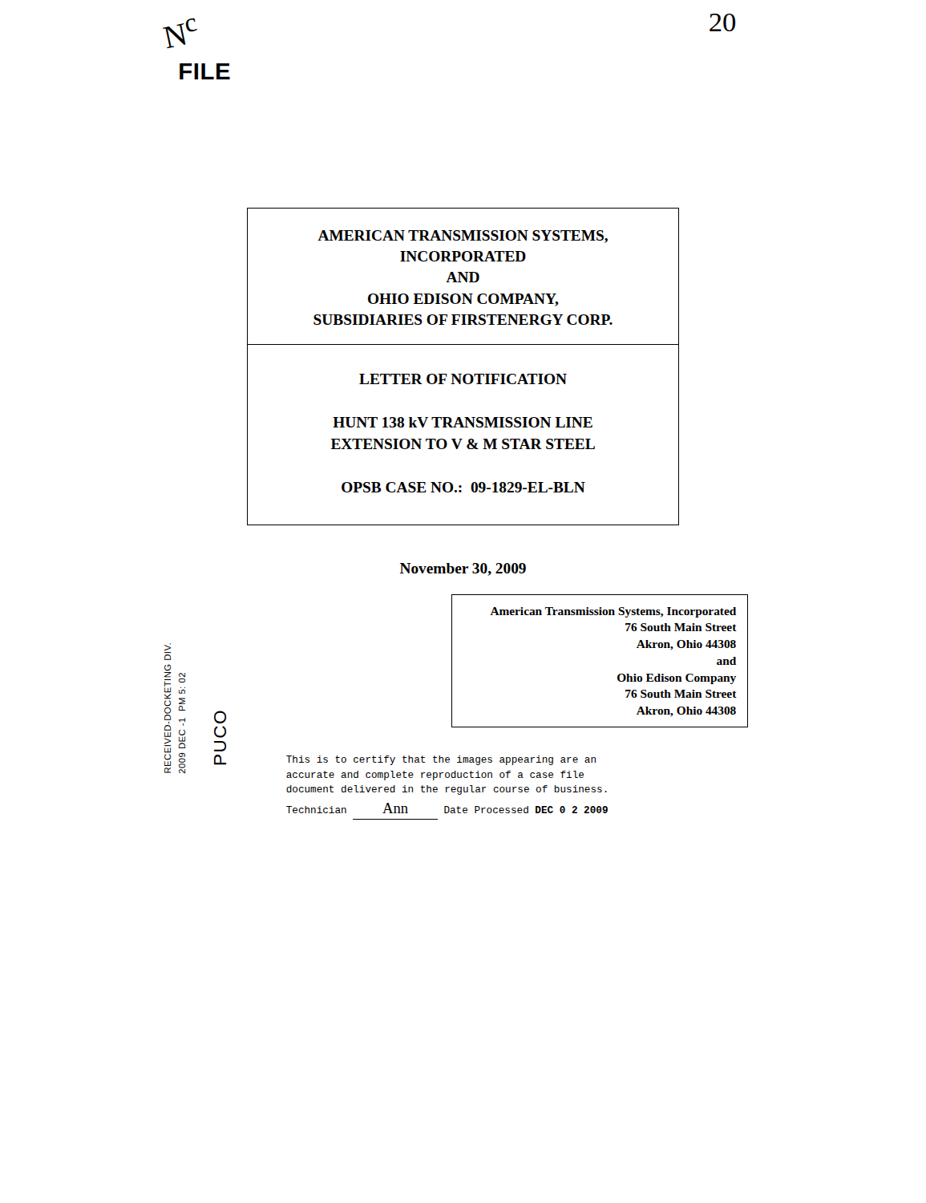Nc
20
FILE
AMERICAN TRANSMISSION SYSTEMS, INCORPORATED
AND
OHIO EDISON COMPANY,
SUBSIDIARIES OF FIRSTENERGY CORP.
LETTER OF NOTIFICATION
HUNT 138 kV TRANSMISSION LINE
EXTENSION TO V & M STAR STEEL
OPSB CASE NO.: 09-1829-EL-BLN
November 30, 2009
American Transmission Systems, Incorporated
76 South Main Street
Akron, Ohio 44308
and
Ohio Edison Company
76 South Main Street
Akron, Ohio 44308
RECEIVED-DOCKETING DIV. 2009 DEC -1 PM 5: 02
PUCO
This is to certify that the images appearing are an
accurate and complete reproduction of a case file
document delivered in the regular course of business.
Technician Ann Date Processed DEC 0 2 2009